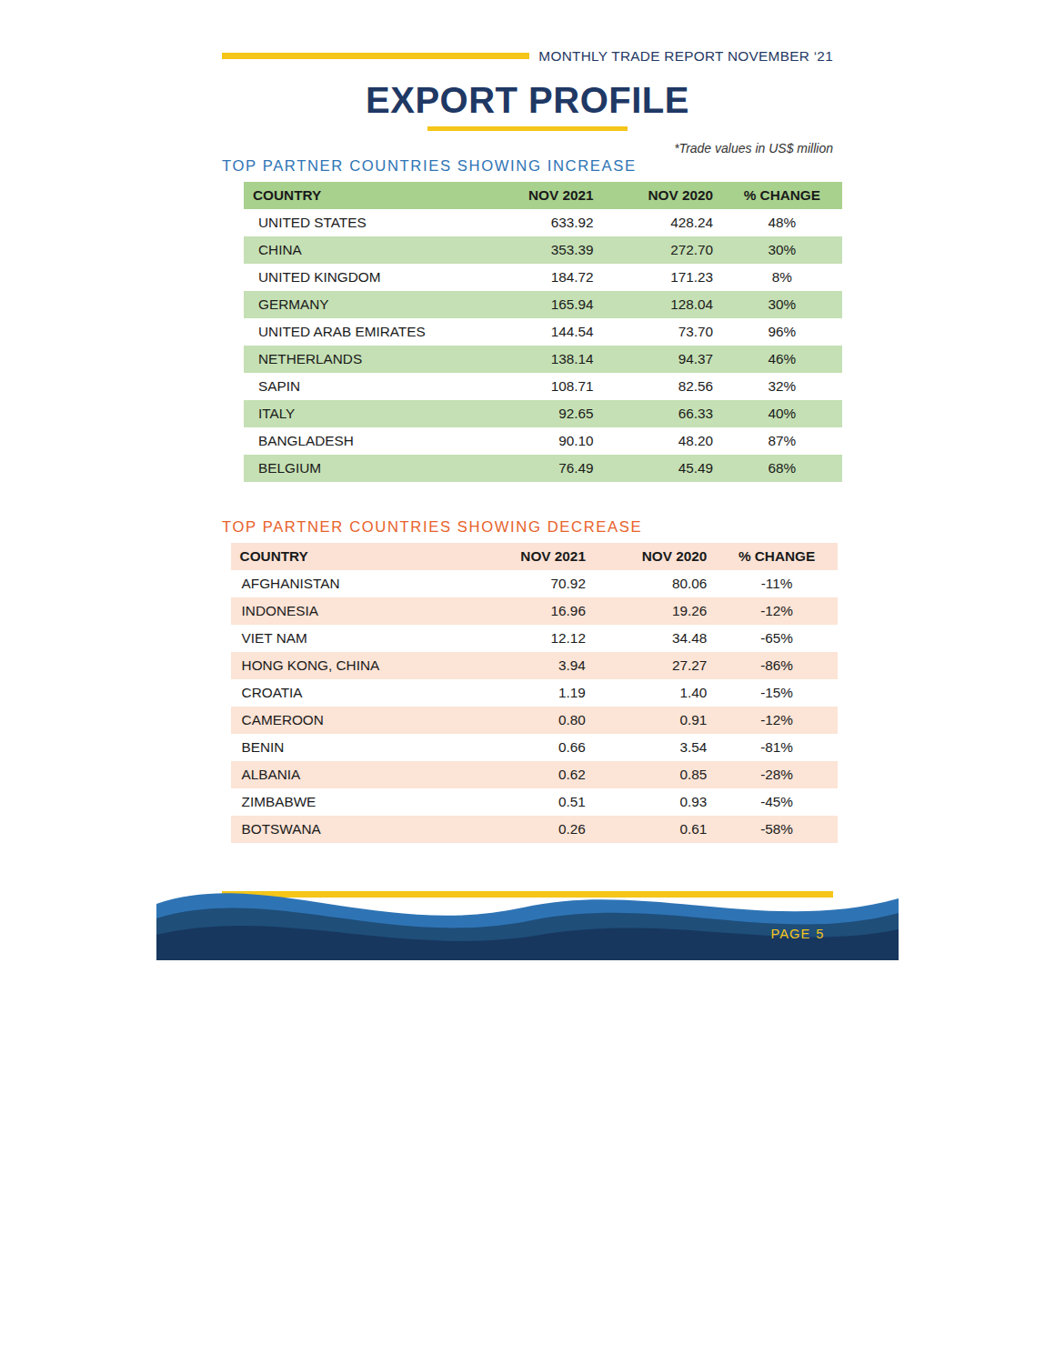MONTHLY TRADE REPORT NOVEMBER ‘21
EXPORT PROFILE
*Trade values in US$ million
Top Partner Countries Showing Increase
| COUNTRY | NOV 2021 | NOV 2020 | % CHANGE |
| --- | --- | --- | --- |
| UNITED STATES | 633.92 | 428.24 | 48% |
| CHINA | 353.39 | 272.70 | 30% |
| UNITED KINGDOM | 184.72 | 171.23 | 8% |
| GERMANY | 165.94 | 128.04 | 30% |
| UNITED ARAB EMIRATES | 144.54 | 73.70 | 96% |
| NETHERLANDS | 138.14 | 94.37 | 46% |
| SAPIN | 108.71 | 82.56 | 32% |
| ITALY | 92.65 | 66.33 | 40% |
| BANGLADESH | 90.10 | 48.20 | 87% |
| BELGIUM | 76.49 | 45.49 | 68% |
Top Partner Countries Showing Decrease
| COUNTRY | NOV 2021 | NOV 2020 | % CHANGE |
| --- | --- | --- | --- |
| AFGHANISTAN | 70.92 | 80.06 | -11% |
| INDONESIA | 16.96 | 19.26 | -12% |
| VIET NAM | 12.12 | 34.48 | -65% |
| HONG KONG, CHINA | 3.94 | 27.27 | -86% |
| CROATIA | 1.19 | 1.40 | -15% |
| CAMEROON | 0.80 | 0.91 | -12% |
| BENIN | 0.66 | 3.54 | -81% |
| ALBANIA | 0.62 | 0.85 | -28% |
| ZIMBABWE | 0.51 | 0.93 | -45% |
| BOTSWANA | 0.26 | 0.61 | -58% |
PAGE5